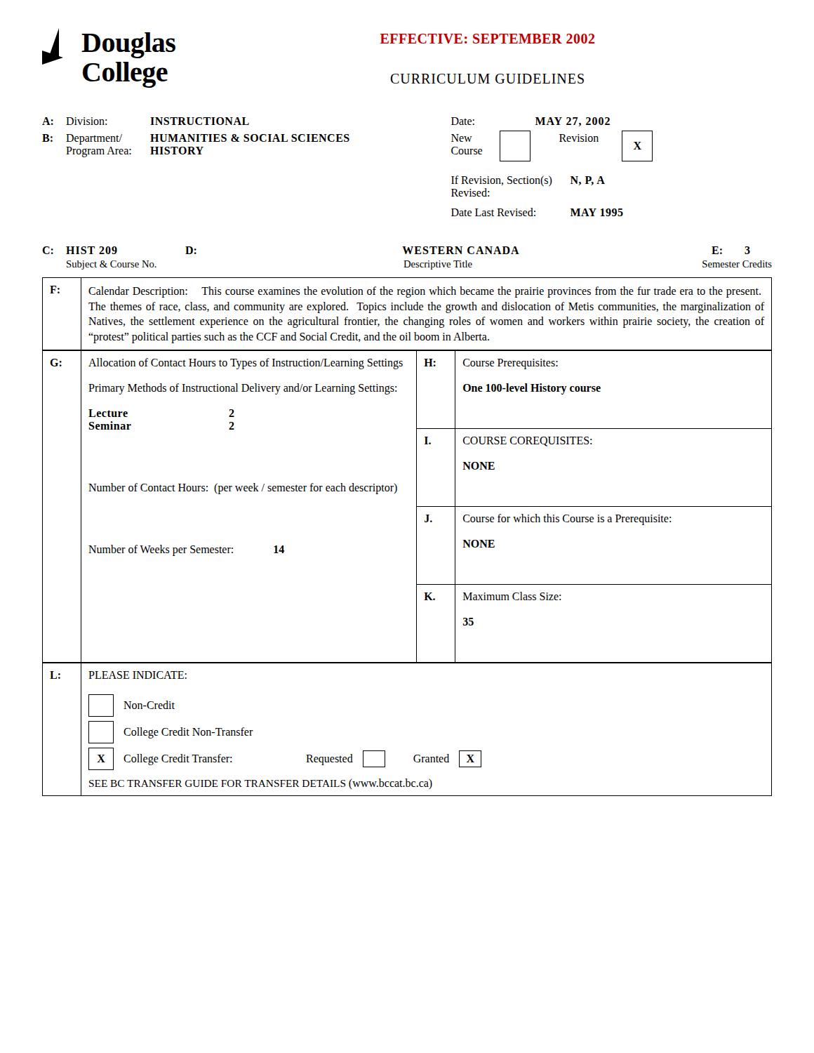Douglas College
EFFECTIVE: SEPTEMBER 2002
CURRICULUM GUIDELINES
A:
Division:
INSTRUCTIONAL
B:
Department/
Program Area:
HUMANITIES & SOCIAL SCIENCES
HISTORY
Date:
MAY 27, 2002
New
Course
Revision
X
If Revision, Section(s)
Revised:
N, P, A
Date Last Revised:
MAY 1995
C:
HIST 209
D:
WESTERN CANADA
E:
3
Subject & Course No.
Descriptive Title
Semester Credits
| F: | Calendar Description: This course examines the evolution of the region which became the prairie provinces from the fur trade era to the present. The themes of race, class, and community are explored. Topics include the growth and dislocation of Metis communities, the marginalization of Natives, the settlement experience on the agricultural frontier, the changing roles of women and workers within prairie society, the creation of “protest” political parties such as the CCF and Social Credit, and the oil boom in Alberta. |
| G: | Allocation of Contact Hours to Types of Instruction/Learning Settings Primary Methods of Instructional Delivery and/or Learning Settings: Lecture 2 Seminar 2 Number of Contact Hours: (per week / semester for each descriptor) Number of Weeks per Semester: 14 | H: | Course Prerequisites: One 100-level History course |
| I. | COURSE COREQUISITES: NONE |
| J. | Course for which this Course is a Prerequisite: NONE |
| K. | Maximum Class Size: 35 |
| L: | PLEASE INDICATE: Non-Credit College Credit Non-Transfer X College Credit Transfer: Requested Granted X SEE BC TRANSFER GUIDE FOR TRANSFER DETAILS (www.bccat.bc.ca) |